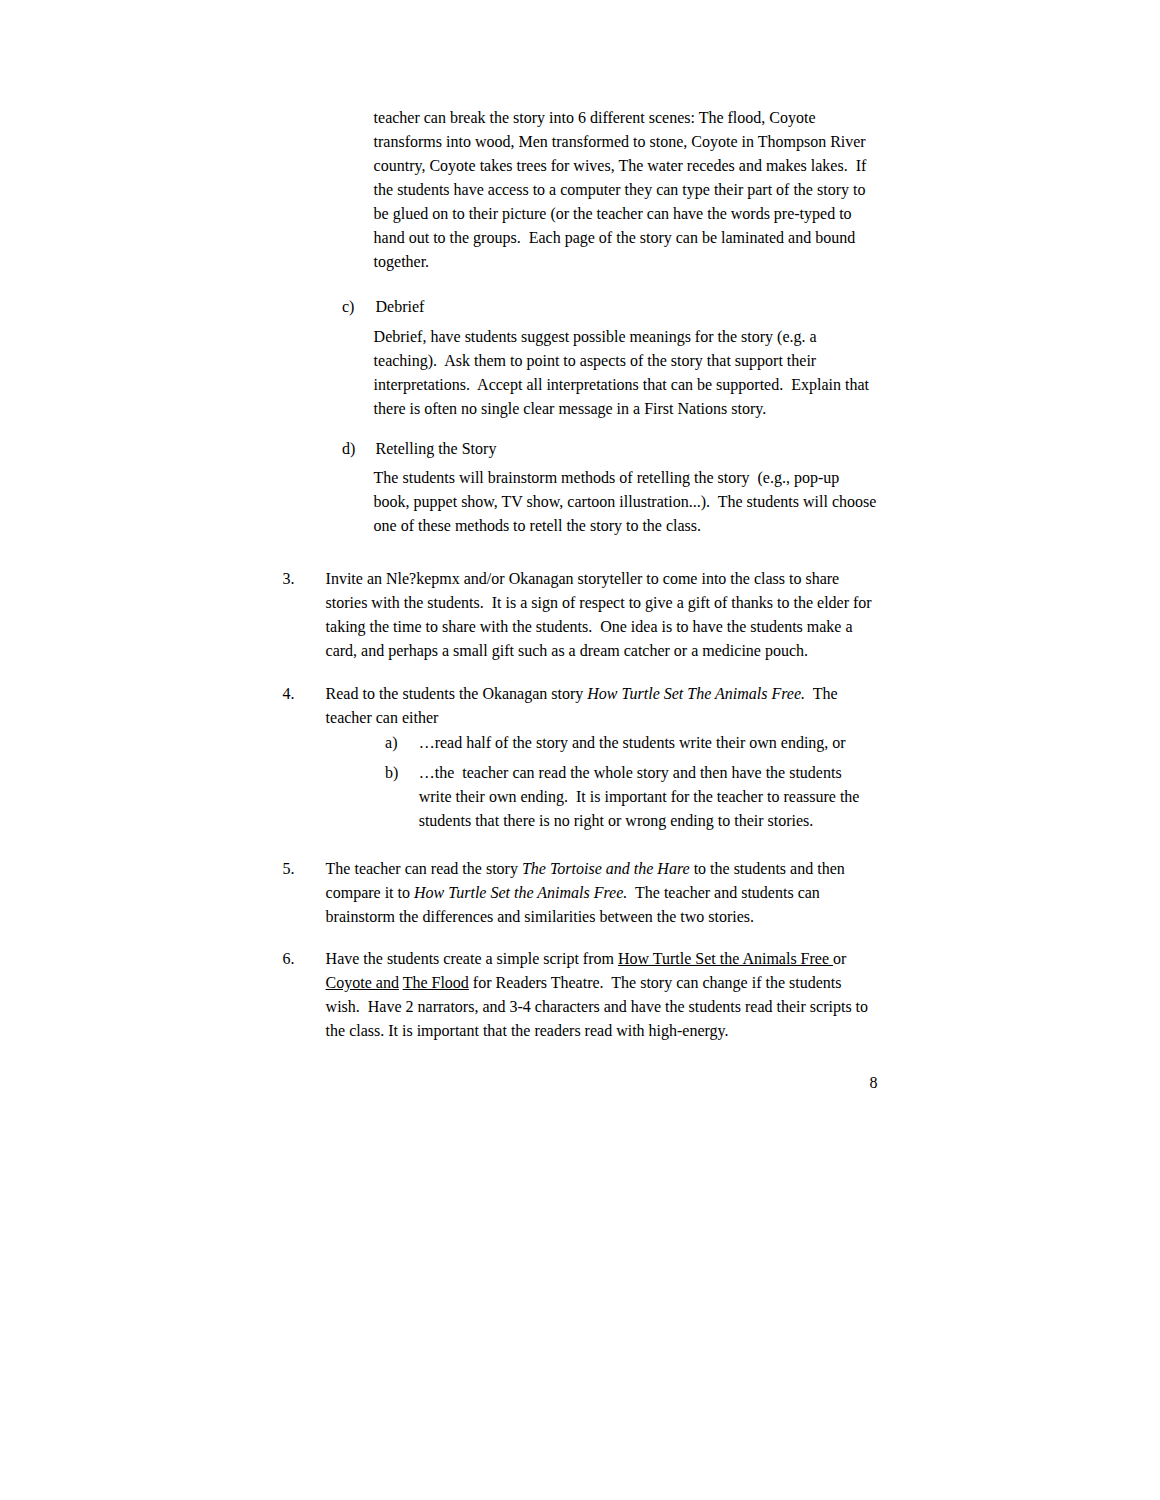teacher can break the story into 6 different scenes: The flood, Coyote transforms into wood, Men transformed to stone, Coyote in Thompson River country, Coyote takes trees for wives, The water recedes and makes lakes. If the students have access to a computer they can type their part of the story to be glued on to their picture (or the teacher can have the words pre-typed to hand out to the groups. Each page of the story can be laminated and bound together.
c)
Debrief
Debrief, have students suggest possible meanings for the story (e.g. a teaching). Ask them to point to aspects of the story that support their interpretations. Accept all interpretations that can be supported. Explain that there is often no single clear message in a First Nations story.
d)
Retelling the Story
The students will brainstorm methods of retelling the story (e.g., pop-up book, puppet show, TV show, cartoon illustration...). The students will choose one of these methods to retell the story to the class.
3.
Invite an Nle?kepmx and/or Okanagan storyteller to come into the class to share stories with the students. It is a sign of respect to give a gift of thanks to the elder for taking the time to share with the students. One idea is to have the students make a card, and perhaps a small gift such as a dream catcher or a medicine pouch.
4.
Read to the students the Okanagan story How Turtle Set The Animals Free. The teacher can either
a)
…read half of the story and the students write their own ending, or
b)
…the teacher can read the whole story and then have the students write their own ending. It is important for the teacher to reassure the students that there is no right or wrong ending to their stories.
5.
The teacher can read the story The Tortoise and the Hare to the students and then compare it to How Turtle Set the Animals Free. The teacher and students can brainstorm the differences and similarities between the two stories.
6.
Have the students create a simple script from How Turtle Set the Animals Free or Coyote and The Flood for Readers Theatre. The story can change if the students wish. Have 2 narrators, and 3-4 characters and have the students read their scripts to the class. It is important that the readers read with high-energy.
8